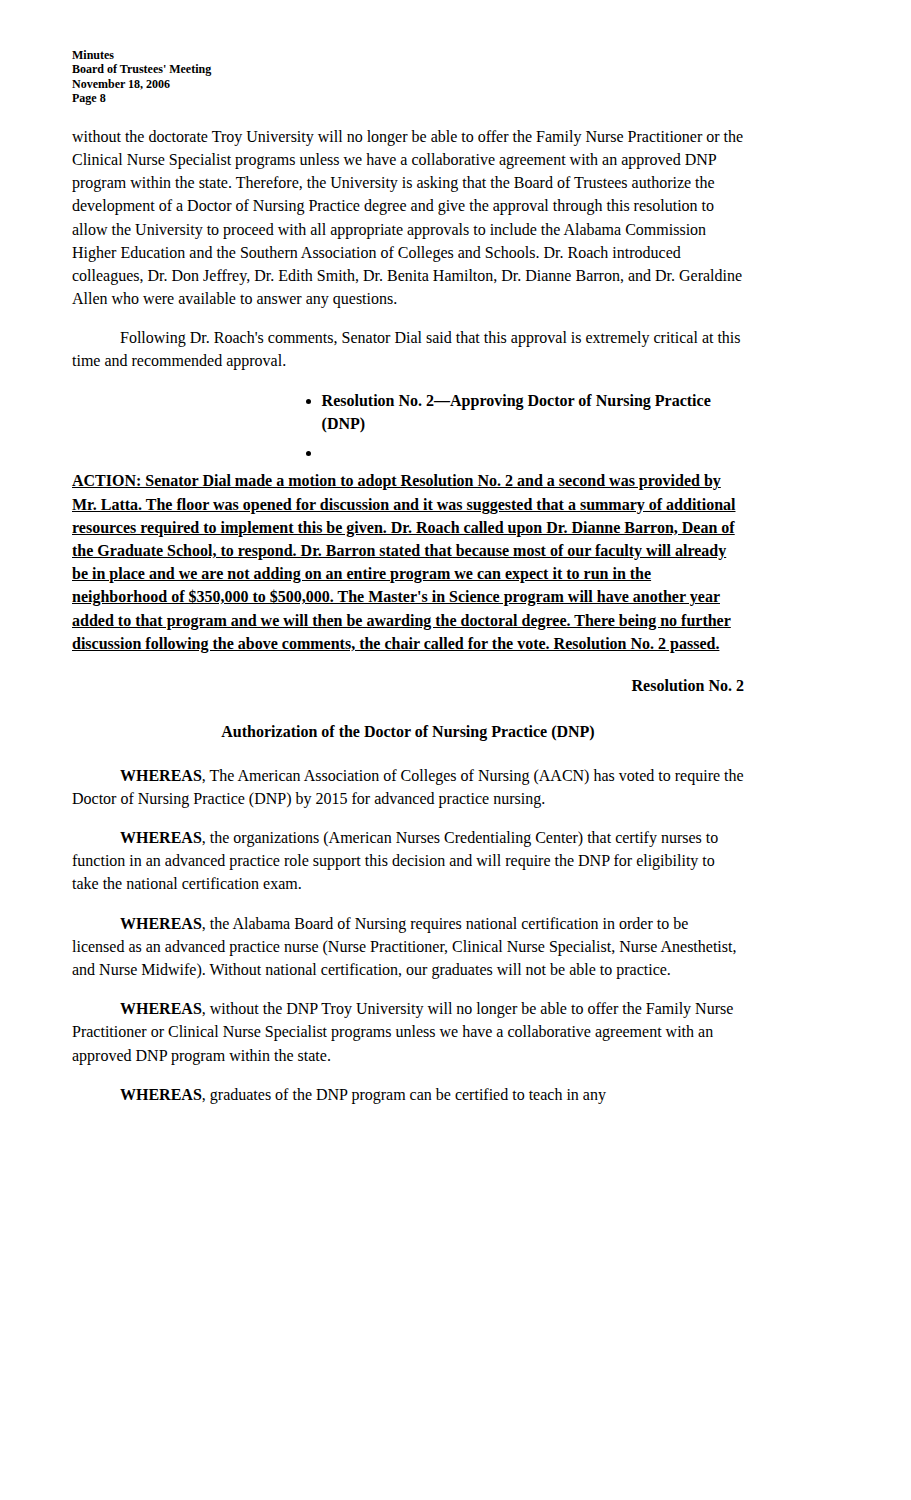Minutes
Board of Trustees' Meeting
November 18, 2006
Page 8
without the doctorate Troy University will no longer be able to offer the Family Nurse Practitioner or the Clinical Nurse Specialist programs unless we have a collaborative agreement with an approved DNP program within the state. Therefore, the University is asking that the Board of Trustees authorize the development of a Doctor of Nursing Practice degree and give the approval through this resolution to allow the University to proceed with all appropriate approvals to include the Alabama Commission Higher Education and the Southern Association of Colleges and Schools. Dr. Roach introduced colleagues, Dr. Don Jeffrey, Dr. Edith Smith, Dr. Benita Hamilton, Dr. Dianne Barron, and Dr. Geraldine Allen who were available to answer any questions.
Following Dr. Roach's comments, Senator Dial said that this approval is extremely critical at this time and recommended approval.
Resolution No. 2—Approving Doctor of Nursing Practice (DNP)
ACTION: Senator Dial made a motion to adopt Resolution No. 2 and a second was provided by Mr. Latta. The floor was opened for discussion and it was suggested that a summary of additional resources required to implement this be given. Dr. Roach called upon Dr. Dianne Barron, Dean of the Graduate School, to respond. Dr. Barron stated that because most of our faculty will already be in place and we are not adding on an entire program we can expect it to run in the neighborhood of $350,000 to $500,000. The Master's in Science program will have another year added to that program and we will then be awarding the doctoral degree. There being no further discussion following the above comments, the chair called for the vote. Resolution No. 2 passed.
Resolution No. 2
Authorization of the Doctor of Nursing Practice (DNP)
WHEREAS, The American Association of Colleges of Nursing (AACN) has voted to require the Doctor of Nursing Practice (DNP) by 2015 for advanced practice nursing.
WHEREAS, the organizations (American Nurses Credentialing Center) that certify nurses to function in an advanced practice role support this decision and will require the DNP for eligibility to take the national certification exam.
WHEREAS, the Alabama Board of Nursing requires national certification in order to be licensed as an advanced practice nurse (Nurse Practitioner, Clinical Nurse Specialist, Nurse Anesthetist, and Nurse Midwife). Without national certification, our graduates will not be able to practice.
WHEREAS, without the DNP Troy University will no longer be able to offer the Family Nurse Practitioner or Clinical Nurse Specialist programs unless we have a collaborative agreement with an approved DNP program within the state.
WHEREAS, graduates of the DNP program can be certified to teach in any